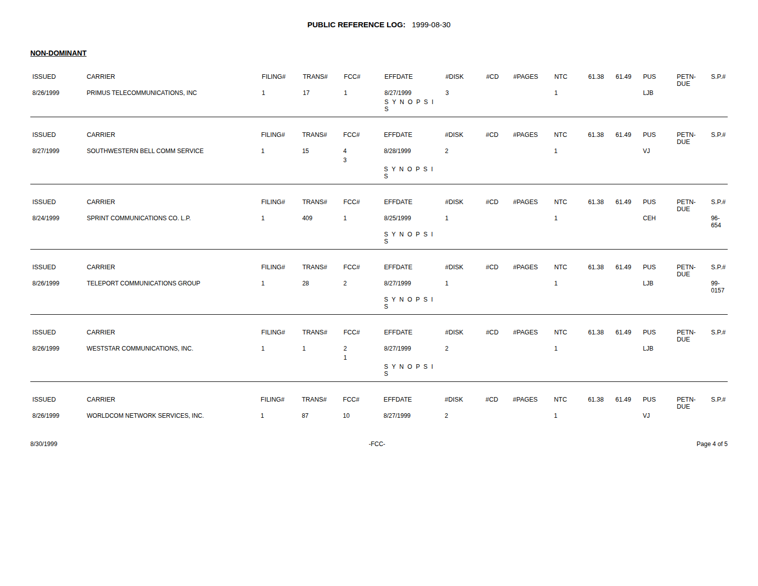PUBLIC REFERENCE LOG: 1999-08-30
NON-DOMINANT
| ISSUED | CARRIER | FILING# | TRANS# | FCC# | EFFDATE | #DISK | #CD | #PAGES | NTC | 61.38 | 61.49 | PUS | PETN-DUE | S.P.# |
| 8/26/1999 | PRIMUS TELECOMMUNICATIONS, INC | 1 | 17 | 1 | 8/27/1999 | 3 | | | 1 | | | LJB | | |
| | | | | | S Y N O P S I S | | | | | | | | | |
| ISSUED | CARRIER | FILING# | TRANS# | FCC# | EFFDATE | #DISK | #CD | #PAGES | NTC | 61.38 | 61.49 | PUS | PETN-DUE | S.P.# |
| 8/27/1999 | SOUTHWESTERN BELL COMM SERVICE | 1 | 15 | 4 | 8/28/1999 | 2 | | | 1 | | | VJ | | |
| | | | | 3 | | | | | | | | | | |
| | | | | | S Y N O P S I S | | | | | | | | | |
| ISSUED | CARRIER | FILING# | TRANS# | FCC# | EFFDATE | #DISK | #CD | #PAGES | NTC | 61.38 | 61.49 | PUS | PETN-DUE | S.P.# |
| 8/24/1999 | SPRINT COMMUNICATIONS CO. L.P. | 1 | 409 | 1 | 8/25/1999 | 1 | | | 1 | | | CEH | | 96-654 |
| | | | | | S Y N O P S I S | | | | | | | | | |
| ISSUED | CARRIER | FILING# | TRANS# | FCC# | EFFDATE | #DISK | #CD | #PAGES | NTC | 61.38 | 61.49 | PUS | PETN-DUE | S.P.# |
| 8/26/1999 | TELEPORT COMMUNICATIONS GROUP | 1 | 28 | 2 | 8/27/1999 | 1 | | | 1 | | | LJB | | 99-0157 |
| | | | | | S Y N O P S I S | | | | | | | | | |
| ISSUED | CARRIER | FILING# | TRANS# | FCC# | EFFDATE | #DISK | #CD | #PAGES | NTC | 61.38 | 61.49 | PUS | PETN-DUE | S.P.# |
| 8/26/1999 | WESTSTAR COMMUNICATIONS, INC. | 1 | 1 | 2 | 8/27/1999 | 2 | | | 1 | | | LJB | | |
| | | | | 1 | | | | | | | | | | |
| | | | | | S Y N O P S I S | | | | | | | | | |
| ISSUED | CARRIER | FILING# | TRANS# | FCC# | EFFDATE | #DISK | #CD | #PAGES | NTC | 61.38 | 61.49 | PUS | PETN-DUE | S.P.# |
| 8/26/1999 | WORLDCOM NETWORK SERVICES, INC. | 1 | 87 | 10 | 8/27/1999 | 2 | | | 1 | | | VJ | | |
8/30/1999
-FCC-
Page 4 of 5